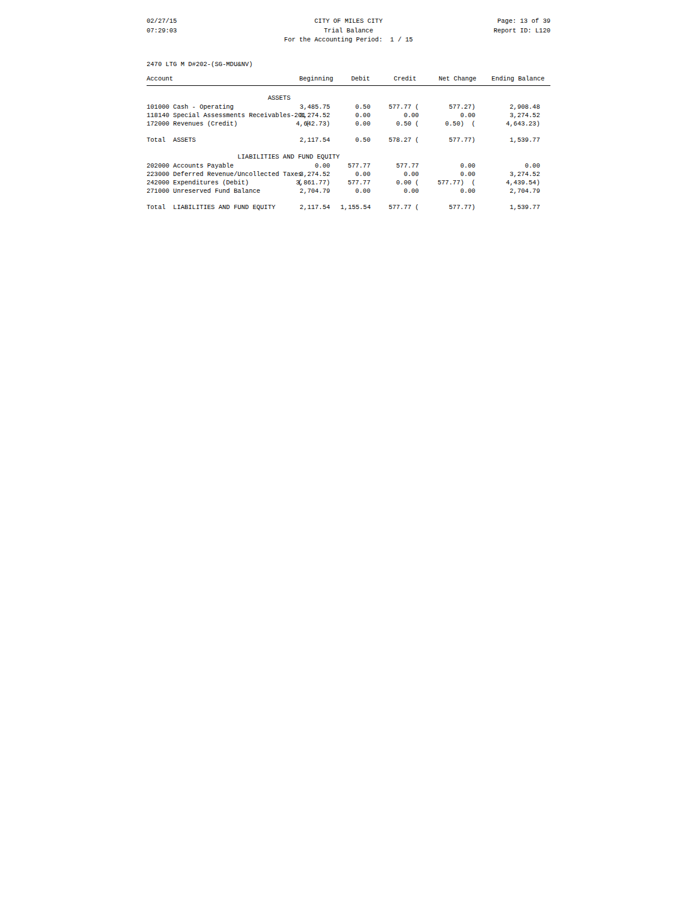02/27/15
CITY OF MILES CITY
Page: 13 of 39
07:29:03
Trial Balance
Report ID: L120
For the Accounting Period: 1 / 15
2470 LTG M D#202-(SG-MDU&NV)
| Account | Beginning | Debit | Credit | Net Change | |
| --- | --- | --- | --- | --- | --- |
| ASSETS | |
| 101000 Cash - Operating | 3,485.75 | 0.50 | 577.77 ( | 577.27) |
| 118140 Special Assessments Receivables-201 | 3,274.52 | 0.00 | 0.00 | 0.00 |
| 172000 Revenues (Credit) ( | 4,642.73) | 0.00 | 0.50 ( | 0.50) ( |
| Total ASSETS | 2,117.54 | 0.50 | 578.27 ( | 577.77) |
| LIABILITIES AND FUND EQUITY |
| 202000 Accounts Payable | 0.00 | 577.77 | 577.77 | 0.00 |
| 223000 Deferred Revenue/Uncollected Taxes | 3,274.52 | 0.00 | 0.00 | 0.00 |
| 242000 Expenditures (Debit) ( | 3,861.77) | 577.77 | 0.00 ( | 577.77) ( |
| 271000 Unreserved Fund Balance | 2,704.79 | 0.00 | 0.00 | 0.00 |
| Total LIABILITIES AND FUND EQUITY | 2,117.54 | 1,155.54 | 577.77 ( | 577.77) |
| | x |
02/27/15
CITY OF MILES CITY
Page: 13 of 39
07:29:03
Trial Balance
Report ID: L120
For the Accounting Period: 1 / 15
2470 LTG M D#202-(SG-MDU&NV)
| Account | Beginning | Debit | Credit | Net Change | Ending Balance |
| --- | --- | --- | --- | --- | --- |
| ASSETS |
| 101000 Cash - Operating | 3,485.75 | 0.50 | 577.77 ( | 577.27) | 2,908.48 |
| 118140 Special Assessments Receivables-201 | 3,274.52 | 0.00 | 0.00 | 0.00 | 3,274.52 |
| 172000 Revenues (Credit) ( | 4,642.73) | 0.00 | 0.50 ( | 0.50) ( | 4,643.23) |
| Total ASSETS | 2,117.54 | 0.50 | 578.27 ( | 577.77) | 1,539.77 |
| LIABILITIES AND FUND EQUITY |
| 202000 Accounts Payable | 0.00 | 577.77 | 577.77 | 0.00 | 0.00 |
| 223000 Deferred Revenue/Uncollected Taxes | 3,274.52 | 0.00 | 0.00 | 0.00 | 3,274.52 |
| 242000 Expenditures (Debit) ( | 3,861.77) | 577.77 | 0.00 ( | 577.77) ( | 4,439.54) |
| 271000 Unreserved Fund Balance | 2,704.79 | 0.00 | 0.00 | 0.00 | 2,704.79 |
| Total LIABILITIES AND FUND EQUITY | 2,117.54 | 1,155.54 | 577.77 ( | 577.77) | 1,539.77 |